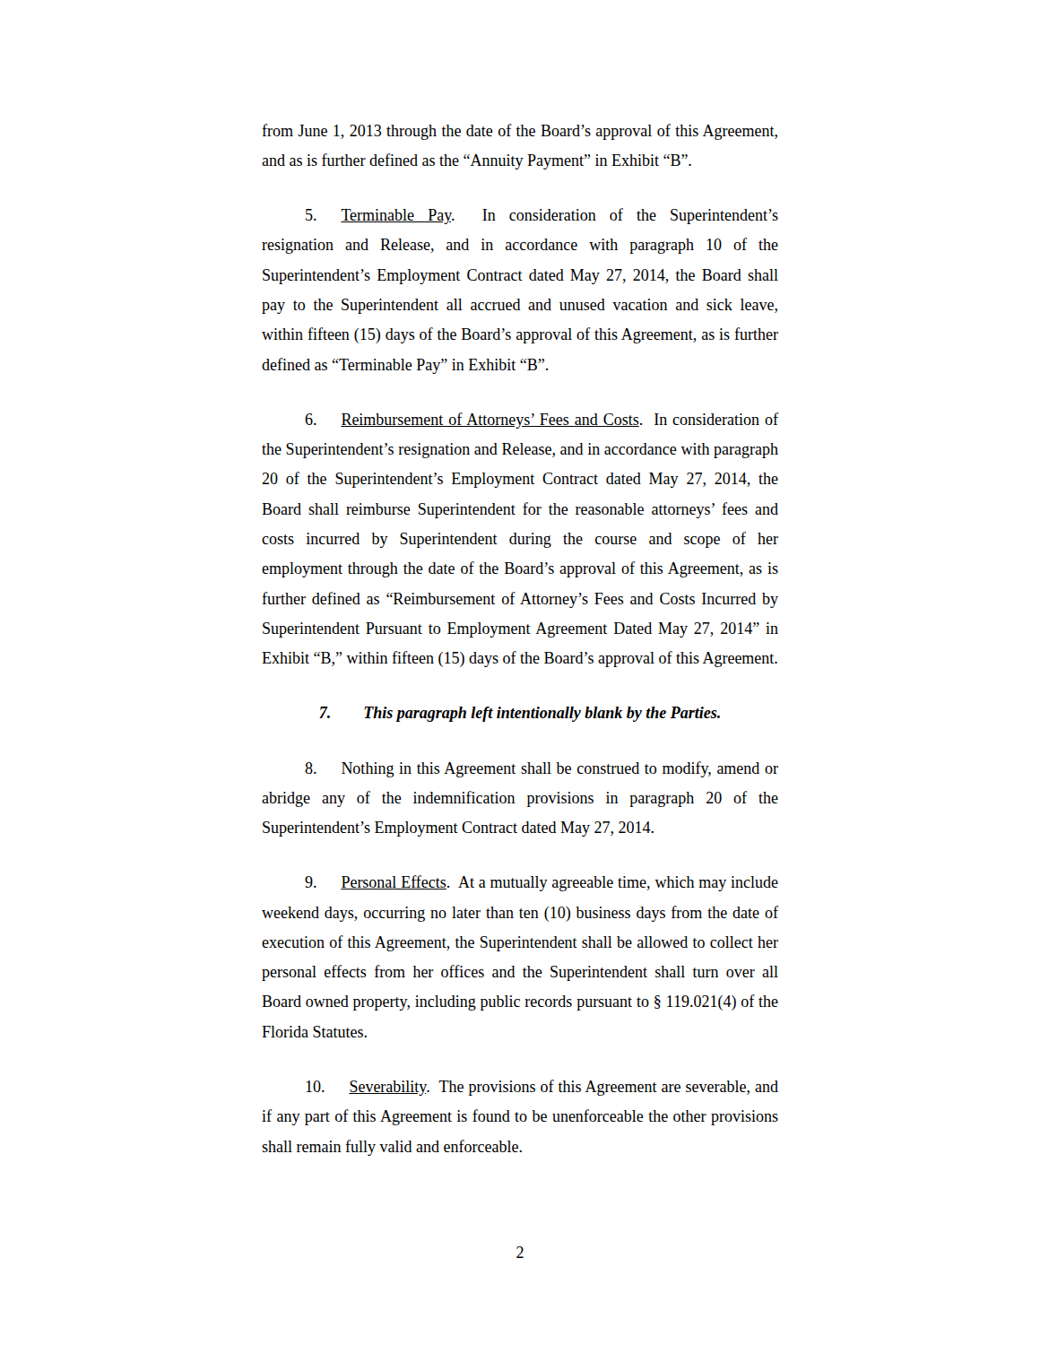from June 1, 2013 through the date of the Board’s approval of this Agreement, and as is further defined as the “Annuity Payment” in Exhibit “B”.
5. Terminable Pay. In consideration of the Superintendent’s resignation and Release, and in accordance with paragraph 10 of the Superintendent’s Employment Contract dated May 27, 2014, the Board shall pay to the Superintendent all accrued and unused vacation and sick leave, within fifteen (15) days of the Board’s approval of this Agreement, as is further defined as “Terminable Pay” in Exhibit “B”.
6. Reimbursement of Attorneys’ Fees and Costs. In consideration of the Superintendent’s resignation and Release, and in accordance with paragraph 20 of the Superintendent’s Employment Contract dated May 27, 2014, the Board shall reimburse Superintendent for the reasonable attorneys’ fees and costs incurred by Superintendent during the course and scope of her employment through the date of the Board’s approval of this Agreement, as is further defined as “Reimbursement of Attorney’s Fees and Costs Incurred by Superintendent Pursuant to Employment Agreement Dated May 27, 2014” in Exhibit “B,” within fifteen (15) days of the Board’s approval of this Agreement.
7. This paragraph left intentionally blank by the Parties.
8. Nothing in this Agreement shall be construed to modify, amend or abridge any of the indemnification provisions in paragraph 20 of the Superintendent’s Employment Contract dated May 27, 2014.
9. Personal Effects. At a mutually agreeable time, which may include weekend days, occurring no later than ten (10) business days from the date of execution of this Agreement, the Superintendent shall be allowed to collect her personal effects from her offices and the Superintendent shall turn over all Board owned property, including public records pursuant to § 119.021(4) of the Florida Statutes.
10. Severability. The provisions of this Agreement are severable, and if any part of this Agreement is found to be unenforceable the other provisions shall remain fully valid and enforceable.
2